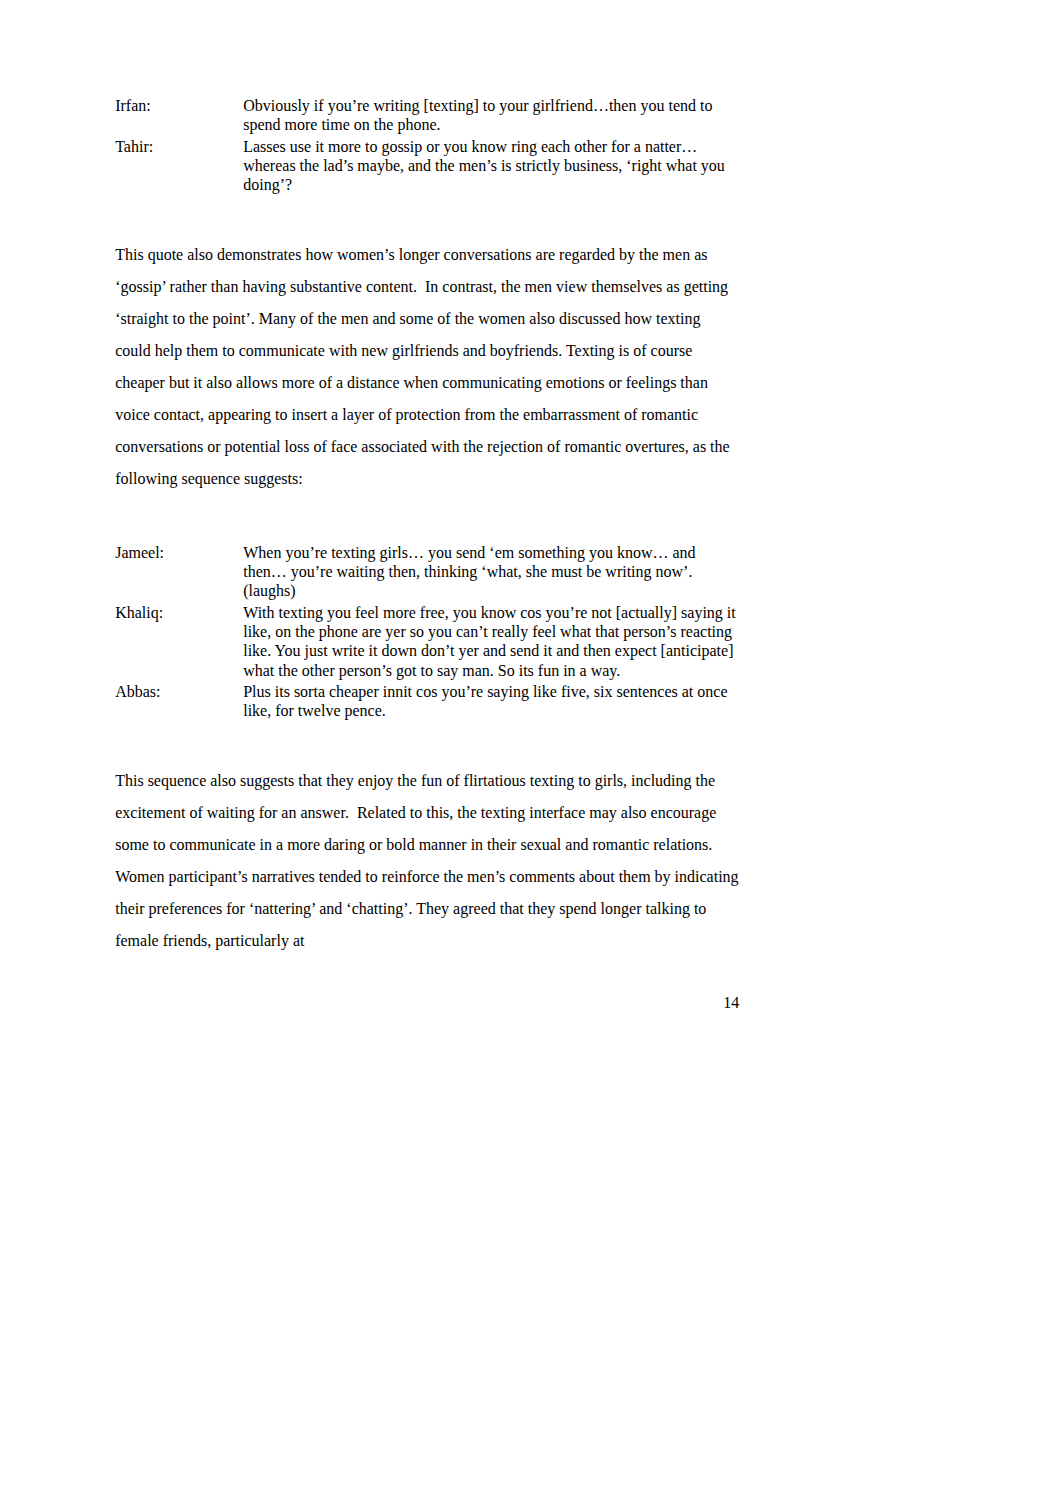Irfan:
Obviously if you’re writing [texting] to your girlfriend…then you tend to spend more time on the phone.
Tahir:
Lasses use it more to gossip or you know ring each other for a natter…whereas the lad’s maybe, and the men’s is strictly business, ‘right what you doing’?
This quote also demonstrates how women’s longer conversations are regarded by the men as ‘gossip’ rather than having substantive content. In contrast, the men view themselves as getting ‘straight to the point’. Many of the men and some of the women also discussed how texting could help them to communicate with new girlfriends and boyfriends. Texting is of course cheaper but it also allows more of a distance when communicating emotions or feelings than voice contact, appearing to insert a layer of protection from the embarrassment of romantic conversations or potential loss of face associated with the rejection of romantic overtures, as the following sequence suggests:
Jameel:
When you’re texting girls… you send ‘em something you know… and then… you’re waiting then, thinking ‘what, she must be writing now’. (laughs)
Khaliq:
With texting you feel more free, you know cos you’re not [actually] saying it like, on the phone are yer so you can’t really feel what that person’s reacting like. You just write it down don’t yer and send it and then expect [anticipate] what the other person’s got to say man. So its fun in a way.
Abbas:
Plus its sorta cheaper innit cos you’re saying like five, six sentences at once like, for twelve pence.
This sequence also suggests that they enjoy the fun of flirtatious texting to girls, including the excitement of waiting for an answer. Related to this, the texting interface may also encourage some to communicate in a more daring or bold manner in their sexual and romantic relations. Women participant’s narratives tended to reinforce the men’s comments about them by indicating their preferences for ‘nattering’ and ‘chatting’. They agreed that they spend longer talking to female friends, particularly at
14